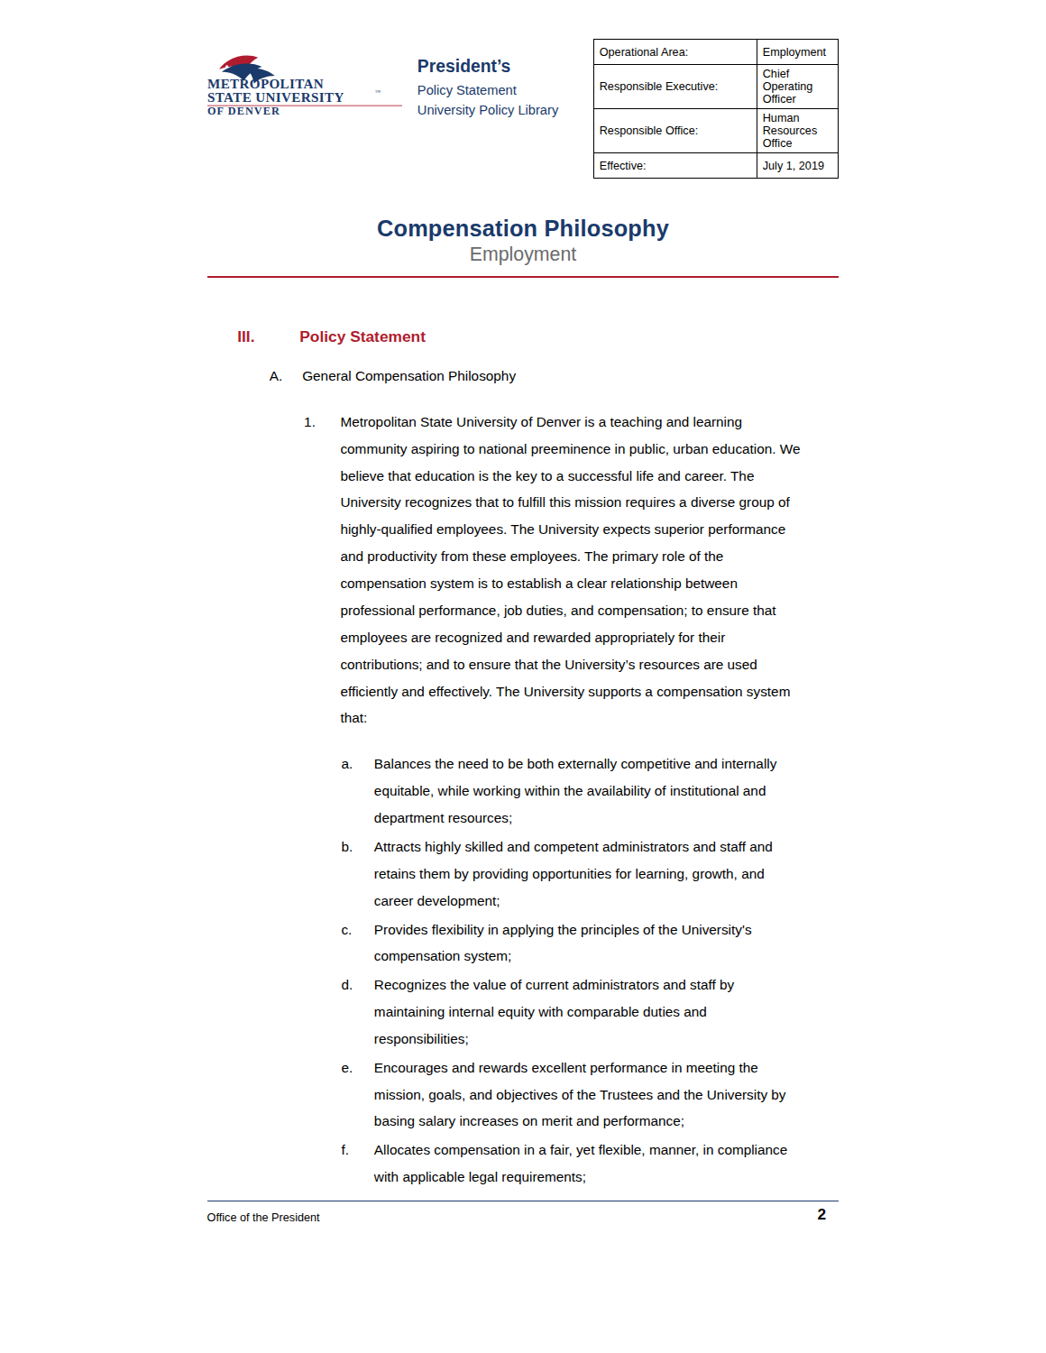METROPOLITAN STATE UNIVERSITY ™ OF DENVER
President’s
Policy Statement
University Policy Library
| Operational Area: | Employment |
| Responsible Executive: | Chief Operating Officer |
| Responsible Office: | Human Resources Office |
| Effective: | July 1, 2019 |
Compensation Philosophy
Employment
III. Policy Statement
A. General Compensation Philosophy
1. Metropolitan State University of Denver is a teaching and learning community aspiring to national preeminence in public, urban education. We believe that education is the key to a successful life and career. The University recognizes that to fulfill this mission requires a diverse group of highly-qualified employees. The University expects superior performance and productivity from these employees. The primary role of the compensation system is to establish a clear relationship between professional performance, job duties, and compensation; to ensure that employees are recognized and rewarded appropriately for their contributions; and to ensure that the University’s resources are used efficiently and effectively. The University supports a compensation system that:
a. Balances the need to be both externally competitive and internally equitable, while working within the availability of institutional and department resources;
b. Attracts highly skilled and competent administrators and staff and retains them by providing opportunities for learning, growth, and career development;
c. Provides flexibility in applying the principles of the University's compensation system;
d. Recognizes the value of current administrators and staff by maintaining internal equity with comparable duties and responsibilities;
e. Encourages and rewards excellent performance in meeting the mission, goals, and objectives of the Trustees and the University by basing salary increases on merit and performance;
f. Allocates compensation in a fair, yet flexible, manner, in compliance with applicable legal requirements;
Office of the President
2